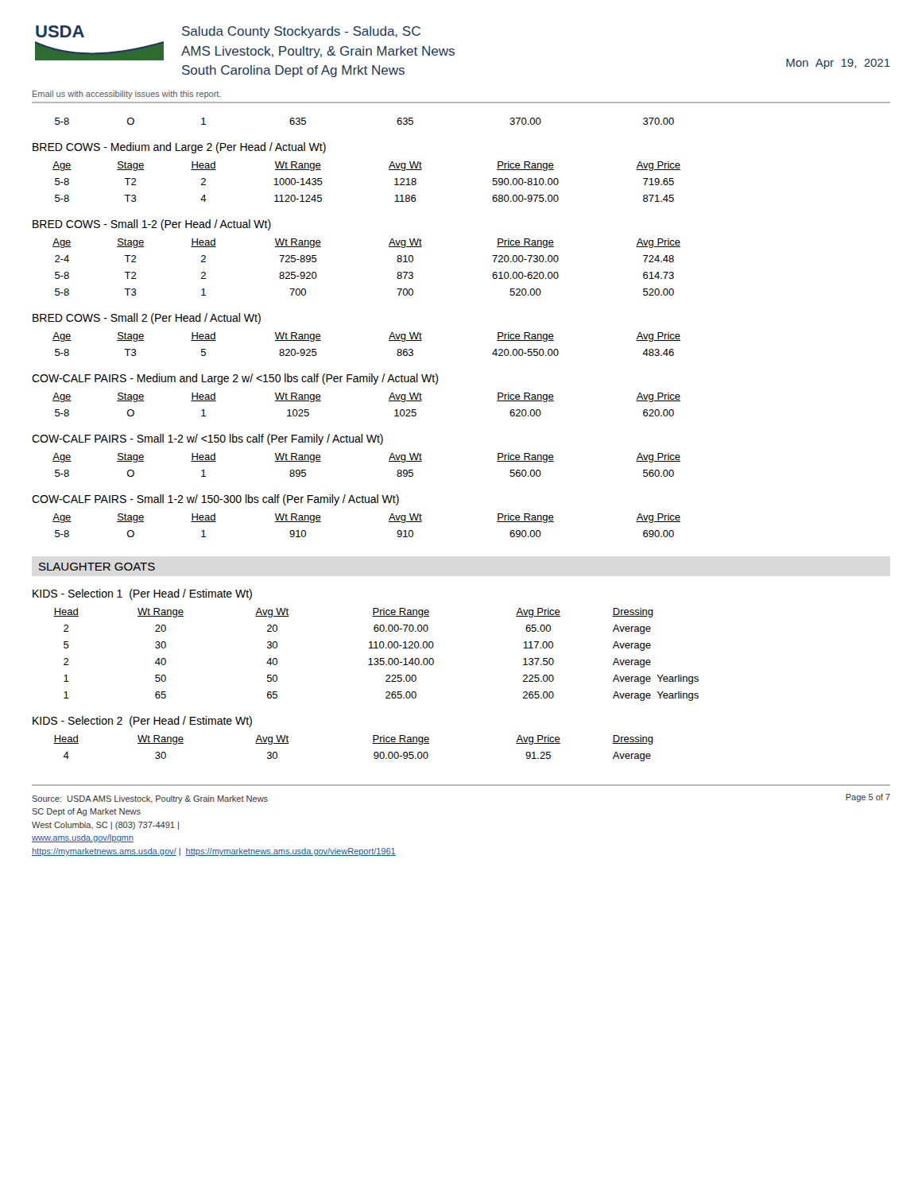USDA
Saluda County Stockyards - Saluda, SC
AMS Livestock, Poultry, & Grain Market News
South Carolina Dept of Ag Mrkt News
Mon Apr 19, 2021
Email us with accessibility issues with this report.
5-8 O 1635635370.00370.00
BRED COWS - Medium and Large 2 (Per Head / Actual Wt)
| Age | Stage | Head | Wt Range | Avg Wt | Price Range | Avg Price | |
| --- | --- | --- | --- | --- | --- | --- | --- |
| 5-8 | T2 | 2 | 1000-1435 | 1218 | 590.00-810.00 | 719.65 | |
| 5-8 | T3 | 4 | 1120-1245 | 1186 | 680.00-975.00 | 871.45 | |
BRED COWS - Small 1-2 (Per Head / Actual Wt)
| Age | Stage | Head | Wt Range | Avg Wt | Price Range | Avg Price | |
| --- | --- | --- | --- | --- | --- | --- | --- |
| 2-4 | T2 | 2 | 725-895 | 810 | 720.00-730.00 | 724.48 | |
| 5-8 | T2 | 2 | 825-920 | 873 | 610.00-620.00 | 614.73 | |
| 5-8 | T3 | 1 | 700 | 700 | 520.00 | 520.00 | |
BRED COWS - Small 2 (Per Head / Actual Wt)
| Age | Stage | Head | Wt Range | Avg Wt | Price Range | Avg Price | |
| --- | --- | --- | --- | --- | --- | --- | --- |
| 5-8 | T3 | 5 | 820-925 | 863 | 420.00-550.00 | 483.46 | |
COW-CALF PAIRS - Medium and Large 2 w/ <150 lbs calf (Per Family / Actual Wt)
| Age | Stage | Head | Wt Range | Avg Wt | Price Range | Avg Price | |
| --- | --- | --- | --- | --- | --- | --- | --- |
| 5-8 | O | 1 | 1025 | 1025 | 620.00 | 620.00 | |
COW-CALF PAIRS - Small 1-2 w/ <150 lbs calf (Per Family / Actual Wt)
| Age | Stage | Head | Wt Range | Avg Wt | Price Range | Avg Price | |
| --- | --- | --- | --- | --- | --- | --- | --- |
| 5-8 | O | 1 | 895 | 895 | 560.00 | 560.00 | |
COW-CALF PAIRS - Small 1-2 w/ 150-300 lbs calf (Per Family / Actual Wt)
| Age | Stage | Head | Wt Range | Avg Wt | Price Range | Avg Price | |
| --- | --- | --- | --- | --- | --- | --- | --- |
| 5-8 | O | 1 | 910 | 910 | 690.00 | 690.00 | |
SLAUGHTER GOATS
KIDS - Selection 1 (Per Head / Estimate Wt)
| Head | Wt Range | Avg Wt | Price Range | Avg Price | Dressing |
| --- | --- | --- | --- | --- | --- |
| 2 | 20 | 20 | 60.00-70.00 | 65.00 | Average |
| 5 | 30 | 30 | 110.00-120.00 | 117.00 | Average |
| 2 | 40 | 40 | 135.00-140.00 | 137.50 | Average |
| 1 | 50 | 50 | 225.00 | 225.00 | Average Yearlings |
| 1 | 65 | 65 | 265.00 | 265.00 | Average Yearlings |
KIDS - Selection 2 (Per Head / Estimate Wt)
| Head | Wt Range | Avg Wt | Price Range | Avg Price | Dressing |
| --- | --- | --- | --- | --- | --- |
| 4 | 30 | 30 | 90.00-95.00 | 91.25 | Average |
Source: USDA AMS Livestock, Poultry & Grain Market News
SC Dept of Ag Market News
West Columbia, SC | (803) 737-4491 |
www.ams.usda.gov/lpgmn
https://mymarketnews.ams.usda.gov/ | https://mymarketnews.ams.usda.gov/viewReport/1961
Page 5 of 7